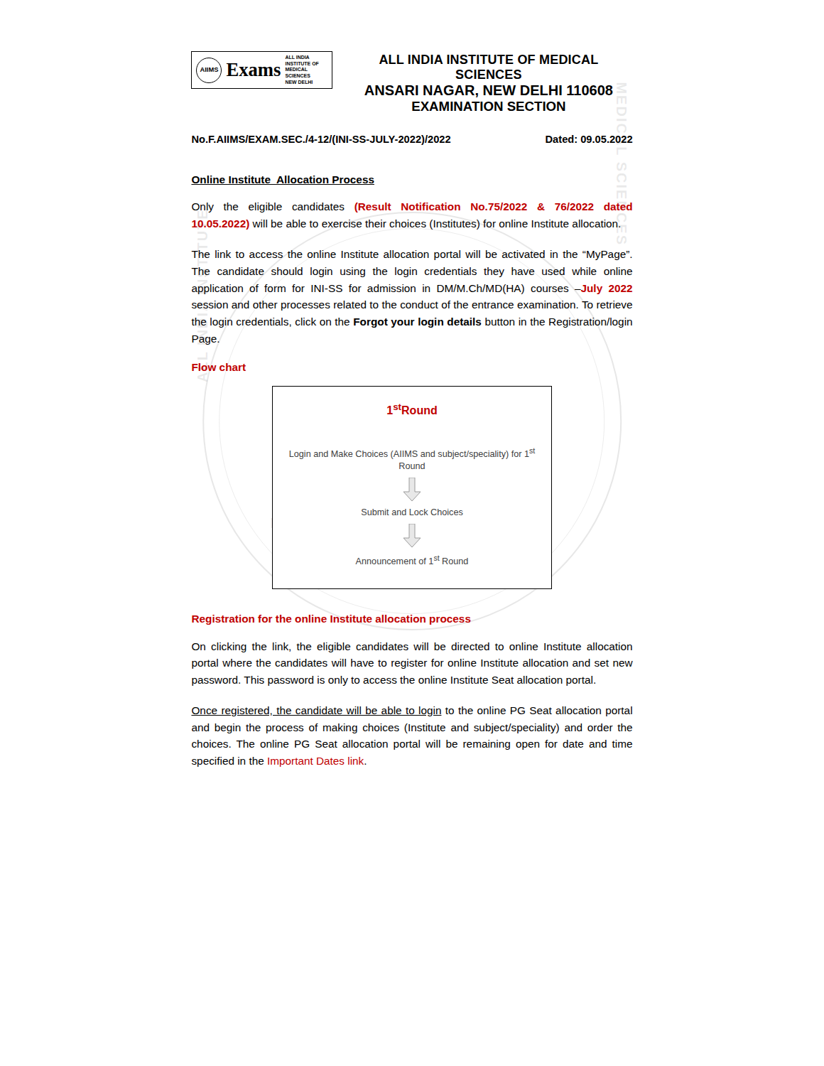ALL INDIA INSTITUTE
INSTITUTE OF MEDICAL SCIENCES
MEDICAL SCIENCES
AIIMS
Exams
All India Institute of Medical Sciences
New Delhi
ALL INDIA INSTITUTE OF MEDICAL SCIENCES
ANSARI NAGAR, NEW DELHI 110608
EXAMINATION SECTION
No.F.AIIMS/EXAM.SEC./4-12/(INI-SS-JULY-2022)/2022 Dated: 09.05.2022
Online Institute Allocation Process
Only the eligible candidates (Result Notification No.75/2022 & 76/2022 dated 10.05.2022) will be able to exercise their choices (Institutes) for online Institute allocation.
The link to access the online Institute allocation portal will be activated in the “MyPage”. The candidate should login using the login credentials they have used while online application of form for INI-SS for admission in DM/M.Ch/MD(HA) courses –July 2022 session and other processes related to the conduct of the entrance examination. To retrieve the login credentials, click on the Forgot your login details button in the Registration/login Page.
Flow chart
1stRound
Login and Make Choices (AIIMS and subject/speciality) for 1st Round
Submit and Lock Choices
Announcement of 1st Round
Registration for the online Institute allocation process
On clicking the link, the eligible candidates will be directed to online Institute allocation portal where the candidates will have to register for online Institute allocation and set new password. This password is only to access the online Institute Seat allocation portal.
Once registered, the candidate will be able to login to the online PG Seat allocation portal and begin the process of making choices (Institute and subject/speciality) and order the choices. The online PG Seat allocation portal will be remaining open for date and time specified in the Important Dates link.